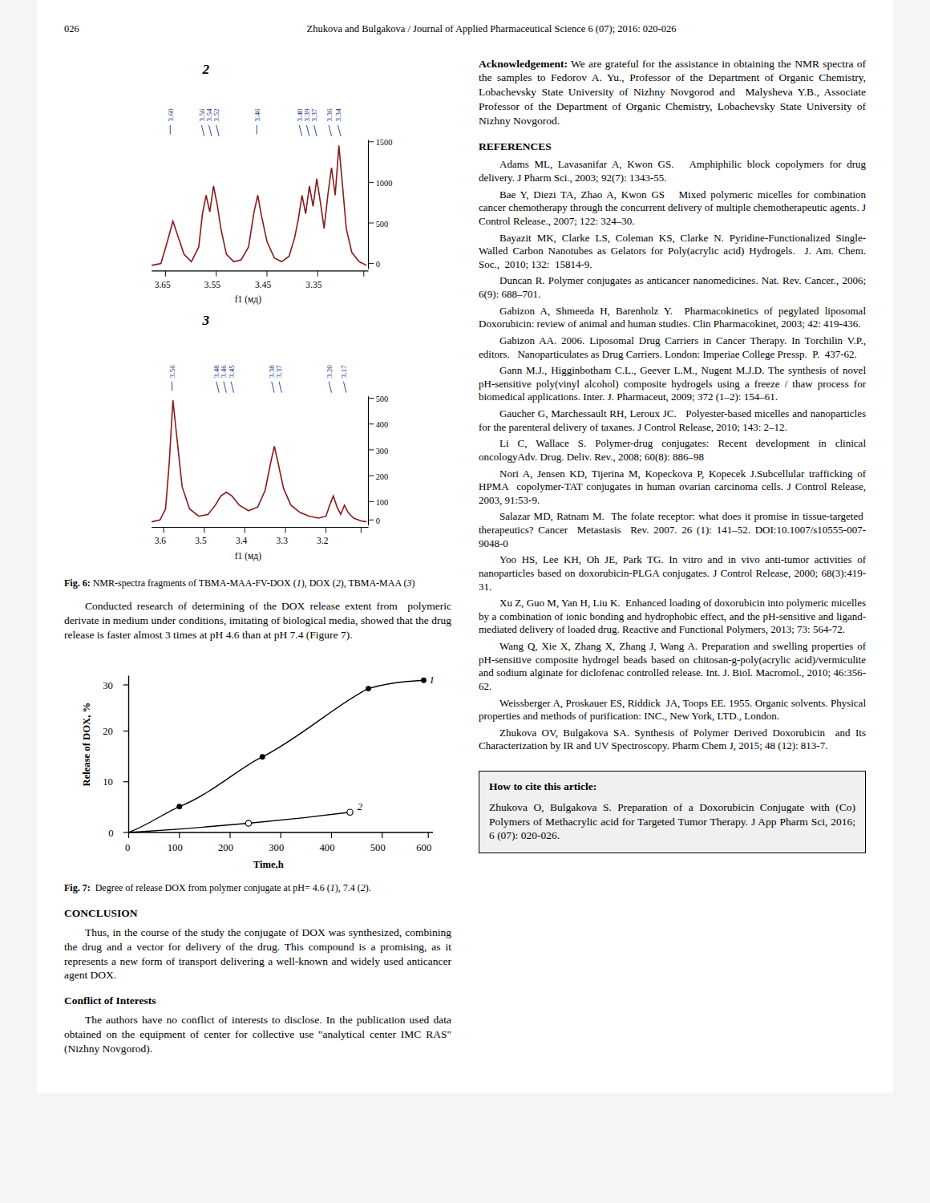026
Zhukova and Bulgakova / Journal of Applied Pharmaceutical Science 6 (07); 2016: 020-026
2 3.60 3.56 3.54 3.52 3.46 3.40 3.39 3.37 3.36 3.34 1500 1000 500 0 3.65 3.55 3.45 3.35 f1 (мд) 3 3.56 3.48 3.46 3.45 3.38 3.37 3.20 3.17 500 400 300 200 100 0 3.6 3.5 3.4 3.3 3.2 f1 (мд)
Fig. 6: NMR-spectra fragments of TBMA-MAA-FV-DOX (1), DOX (2), TBMA-MAA (3)
Conducted research of determining of the DOX release extent from polymeric derivate in medium under conditions, imitating of biological media, showed that the drug release is faster almost 3 times at pH 4.6 than at pH 7.4 (Figure 7).
0 10 20 30 Release of DOX, % 0 100 200 300 400 500 600 Time,h 1 2
Fig. 7: Degree of release DOX from polymer conjugate at pH= 4.6 (1), 7.4 (2).
CONCLUSION
Thus, in the course of the study the conjugate of DOX was synthesized, combining the drug and a vector for delivery of the drug. This compound is a promising, as it represents a new form of transport delivering a well-known and widely used anticancer agent DOX.
Conflict of Interests
The authors have no conflict of interests to disclose. In the publication used data obtained on the equipment of center for collective use "analytical center IMC RAS" (Nizhny Novgorod).
Acknowledgement: We are grateful for the assistance in obtaining the NMR spectra of the samples to Fedorov A. Yu., Professor of the Department of Organic Chemistry, Lobachevsky State University of Nizhny Novgorod and Malysheva Y.B., Associate Professor of the Department of Organic Chemistry, Lobachevsky State University of Nizhny Novgorod.
REFERENCES
Adams ML, Lavasanifar A, Kwon GS. Amphiphilic block copolymers for drug delivery. J Pharm Sci., 2003; 92(7): 1343-55.
Bae Y, Diezi TA, Zhao A, Kwon GS Mixed polymeric micelles for combination cancer chemotherapy through the concurrent delivery of multiple chemotherapeutic agents. J Control Release., 2007; 122: 324–30.
Bayazit MK, Clarke LS, Coleman KS, Clarke N. Pyridine-Functionalized Single-Walled Carbon Nanotubes as Gelators for Poly(acrylic acid) Hydrogels. J. Am. Chem. Soc., 2010; 132: 15814-9.
Duncan R. Polymer conjugates as anticancer nanomedicines. Nat. Rev. Cancer., 2006; 6(9): 688–701.
Gabizon A, Shmeeda H, Barenholz Y. Pharmacokinetics of pegylated liposomal Doxorubicin: review of animal and human studies. Clin Pharmacokinet, 2003; 42: 419-436.
Gabizon AA. 2006. Liposomal Drug Carriers in Cancer Therapy. In Torchilin V.P., editors. Nanoparticulates as Drug Carriers. London: Imperiae College Pressp. P. 437-62.
Gann M.J., Higginbotham C.L., Geever L.M., Nugent M.J.D. The synthesis of novel pH-sensitive poly(vinyl alcohol) composite hydrogels using a freeze / thaw process for biomedical applications. Inter. J. Pharmaceut, 2009; 372 (1–2): 154–61.
Gaucher G, Marchessault RH, Leroux JC. Polyester-based micelles and nanoparticles for the parenteral delivery of taxanes. J Control Release, 2010; 143: 2–12.
Li C, Wallace S. Polymer-drug conjugates: Recent development in clinical oncologyAdv. Drug. Deliv. Rev., 2008; 60(8): 886–98
Nori A, Jensen KD, Tijerina M, Kopeckova P, Kopecek J.Subcellular trafficking of HPMA copolymer-TAT conjugates in human ovarian carcinoma cells. J Control Release, 2003, 91:53-9.
Salazar MD, Ratnam M. The folate receptor: what does it promise in tissue-targeted therapeutics? Cancer Metastasis Rev. 2007. 26 (1): 141–52. DOI:10.1007/s10555-007-9048-0
Yoo HS, Lee KH, Oh JE, Park TG. In vitro and in vivo anti-tumor activities of nanoparticles based on doxorubicin-PLGA conjugates. J Control Release, 2000; 68(3):419-31.
Xu Z, Guo M, Yan H, Liu K. Enhanced loading of doxorubicin into polymeric micelles by a combination of ionic bonding and hydrophobic effect, and the pH-sensitive and ligand-mediated delivery of loaded drug. Reactive and Functional Polymers, 2013; 73: 564-72.
Wang Q, Xie X, Zhang X, Zhang J, Wang A. Preparation and swelling properties of pH-sensitive composite hydrogel beads based on chitosan-g-poly(acrylic acid)/vermiculite and sodium alginate for diclofenac controlled release. Int. J. Biol. Macromol., 2010; 46:356-62.
Weissberger A, Proskauer ES, Riddick JA, Toops EE. 1955. Organic solvents. Physical properties and methods of purification: INC., New York, LTD., London.
Zhukova OV, Bulgakova SA. Synthesis of Polymer Derived Doxorubicin and Its Characterization by IR and UV Spectroscopy. Pharm Chem J, 2015; 48 (12): 813-7.
How to cite this article:
Zhukova O, Bulgakova S. Preparation of a Doxorubicin Conjugate with (Co) Polymers of Methacrylic acid for Targeted Tumor Therapy. J App Pharm Sci, 2016; 6 (07): 020-026.